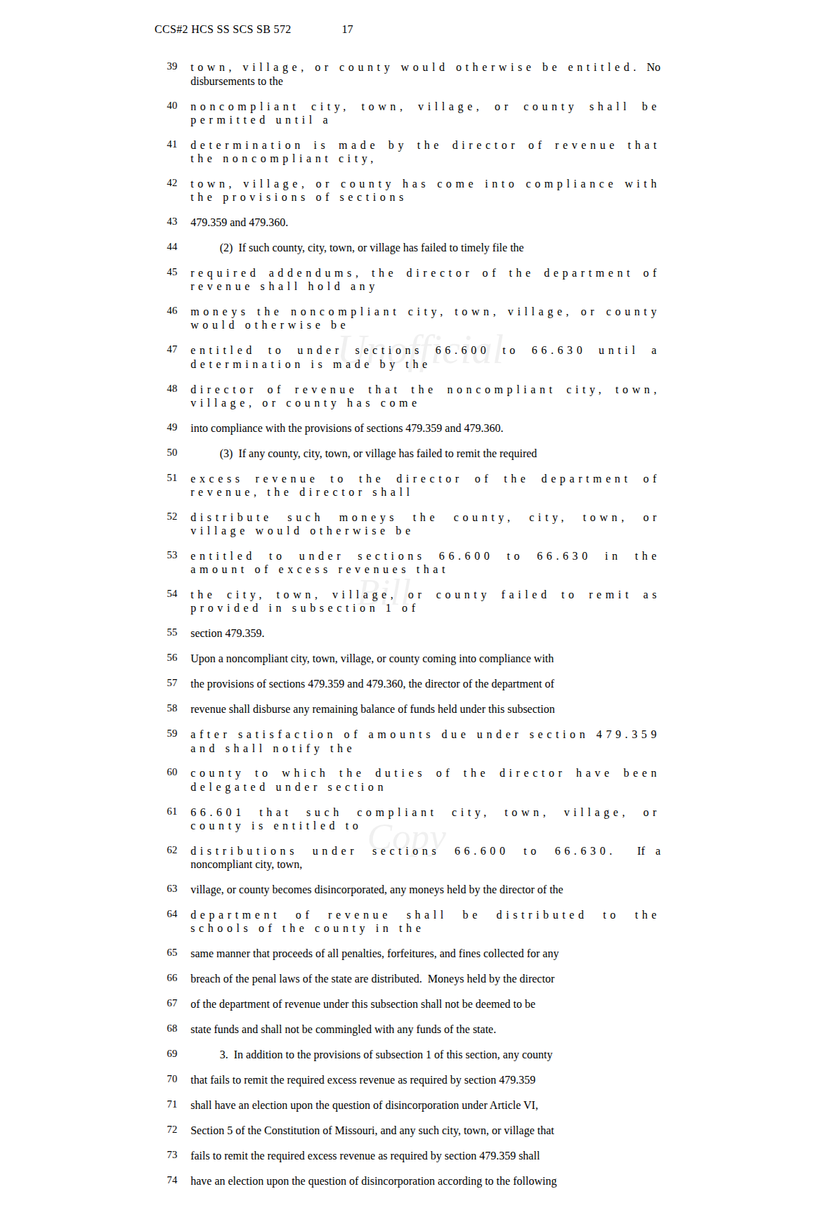Unofficial Bill Copy
CCS#2 HCS SS SCS SB 572 17
town, village, or county would otherwise be entitled. No disbursements to the
noncompliant city, town, village, or county shall be permitted until a
determination is made by the director of revenue that the noncompliant city,
town, village, or county has come into compliance with the provisions of sections
479.359 and 479.360.
(2) If such county, city, town, or village has failed to timely file the
required addendums, the director of the department of revenue shall hold any
moneys the noncompliant city, town, village, or county would otherwise be
entitled to under sections 66.600 to 66.630 until a determination is made by the
director of revenue that the noncompliant city, town, village, or county has come
into compliance with the provisions of sections 479.359 and 479.360.
(3) If any county, city, town, or village has failed to remit the required
excess revenue to the director of the department of revenue, the director shall
distribute such moneys the county, city, town, or village would otherwise be
entitled to under sections 66.600 to 66.630 in the amount of excess revenues that
the city, town, village, or county failed to remit as provided in subsection 1 of
section 479.359.
Upon a noncompliant city, town, village, or county coming into compliance with
the provisions of sections 479.359 and 479.360, the director of the department of
revenue shall disburse any remaining balance of funds held under this subsection
after satisfaction of amounts due under section 479.359 and shall notify the
county to which the duties of the director have been delegated under section
66.601 that such compliant city, town, village, or county is entitled to
distributions under sections 66.600 to 66.630. If a noncompliant city, town,
village, or county becomes disincorporated, any moneys held by the director of the
department of revenue shall be distributed to the schools of the county in the
same manner that proceeds of all penalties, forfeitures, and fines collected for any
breach of the penal laws of the state are distributed. Moneys held by the director
of the department of revenue under this subsection shall not be deemed to be
state funds and shall not be commingled with any funds of the state.
3. In addition to the provisions of subsection 1 of this section, any county
that fails to remit the required excess revenue as required by section 479.359
shall have an election upon the question of disincorporation under Article VI,
Section 5 of the Constitution of Missouri, and any such city, town, or village that
fails to remit the required excess revenue as required by section 479.359 shall
have an election upon the question of disincorporation according to the following